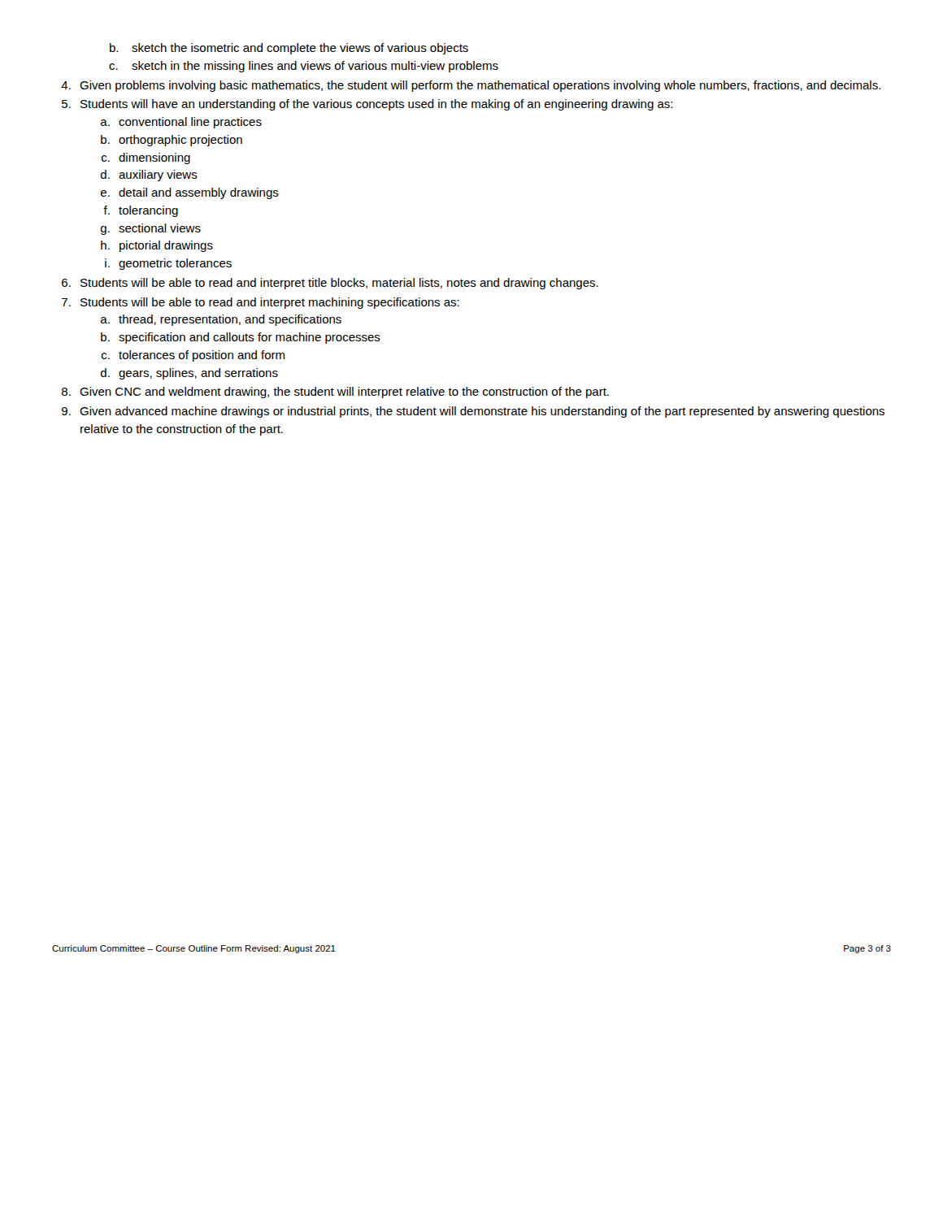b. sketch the isometric and complete the views of various objects
c. sketch in the missing lines and views of various multi-view problems
Given problems involving basic mathematics, the student will perform the mathematical operations involving whole numbers, fractions, and decimals.
Students will have an understanding of the various concepts used in the making of an engineering drawing as:
conventional line practices
orthographic projection
dimensioning
auxiliary views
detail and assembly drawings
tolerancing
sectional views
pictorial drawings
geometric tolerances
Students will be able to read and interpret title blocks, material lists, notes and drawing changes.
Students will be able to read and interpret machining specifications as:
thread, representation, and specifications
specification and callouts for machine processes
tolerances of position and form
gears, splines, and serrations
Given CNC and weldment drawing, the student will interpret relative to the construction of the part.
Given advanced machine drawings or industrial prints, the student will demonstrate his understanding of the part represented by answering questions relative to the construction of the part.
Curriculum Committee – Course Outline Form Revised: August 2021 Page 3 of 3